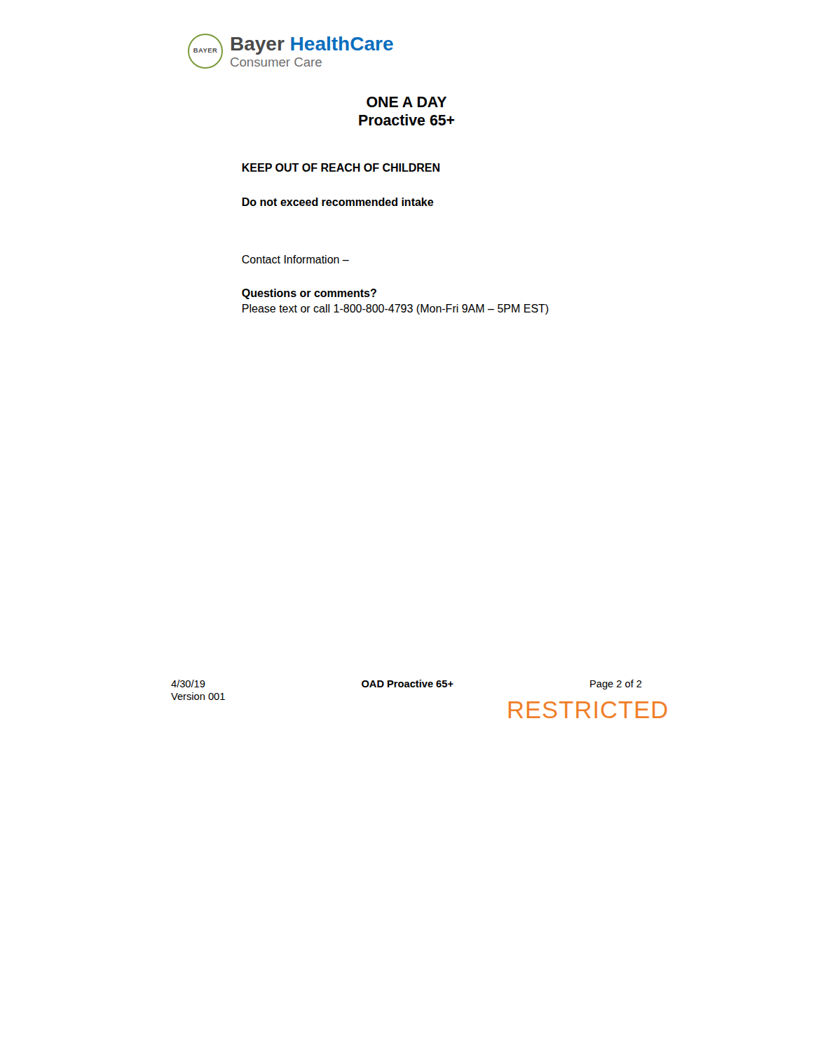BAYER
Bayer HealthCare
Consumer Care
ONE A DAY
Proactive 65+
KEEP OUT OF REACH OF CHILDREN
Do not exceed recommended intake
Contact Information –
Questions or comments?
Please text or call 1-800-800-4793 (Mon-Fri 9AM – 5PM EST)
4/30/19
Version 001
OAD Proactive 65+
Page 2 of 2
RESTRICTED